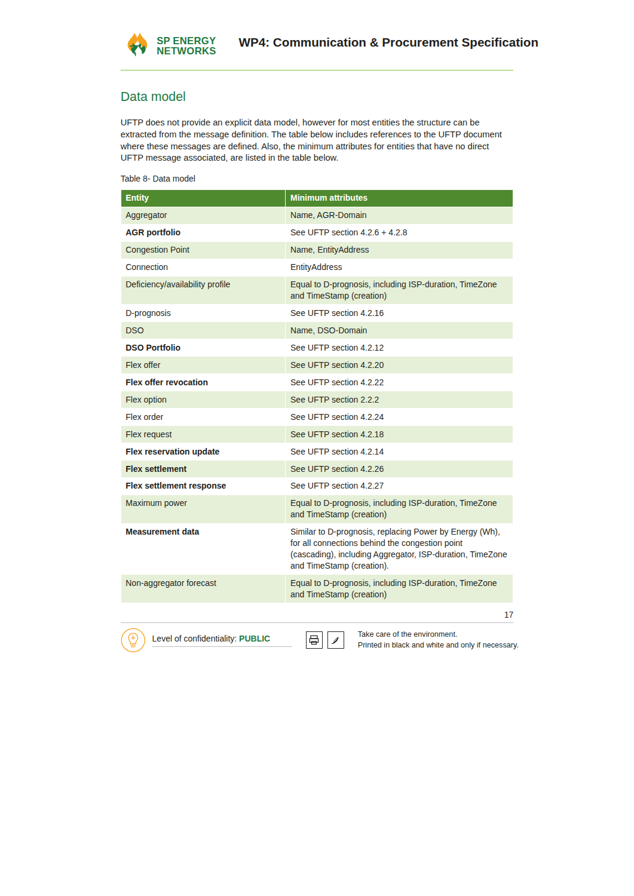SP ENERGY NETWORKS
WP4: Communication & Procurement Specification
Data model
UFTP does not provide an explicit data model, however for most entities the structure can be extracted from the message definition. The table below includes references to the UFTP document where these messages are defined. Also, the minimum attributes for entities that have no direct UFTP message associated, are listed in the table below.
Table 8- Data model
| Entity | Minimum attributes |
| --- | --- |
| Aggregator | Name, AGR-Domain |
| AGR portfolio | See UFTP section 4.2.6 + 4.2.8 |
| Congestion Point | Name, EntityAddress |
| Connection | EntityAddress |
| Deficiency/availability profile | Equal to D-prognosis, including ISP-duration, TimeZone and TimeStamp (creation) |
| D-prognosis | See UFTP section 4.2.16 |
| DSO | Name, DSO-Domain |
| DSO Portfolio | See UFTP section 4.2.12 |
| Flex offer | See UFTP section 4.2.20 |
| Flex offer revocation | See UFTP section 4.2.22 |
| Flex option | See UFTP section 2.2.2 |
| Flex order | See UFTP section 4.2.24 |
| Flex request | See UFTP section 4.2.18 |
| Flex reservation update | See UFTP section 4.2.14 |
| Flex settlement | See UFTP section 4.2.26 |
| Flex settlement response | See UFTP section 4.2.27 |
| Maximum power | Equal to D-prognosis, including ISP-duration, TimeZone and TimeStamp (creation) |
| Measurement data | Similar to D-prognosis, replacing Power by Energy (Wh), for all connections behind the congestion point (cascading), including Aggregator, ISP-duration, TimeZone and TimeStamp (creation). |
| Non-aggregator forecast | Equal to D-prognosis, including ISP-duration, TimeZone and TimeStamp (creation) |
17
Level of confidentiality: PUBLIC
Take care of the environment.
Printed in black and white and only if necessary.